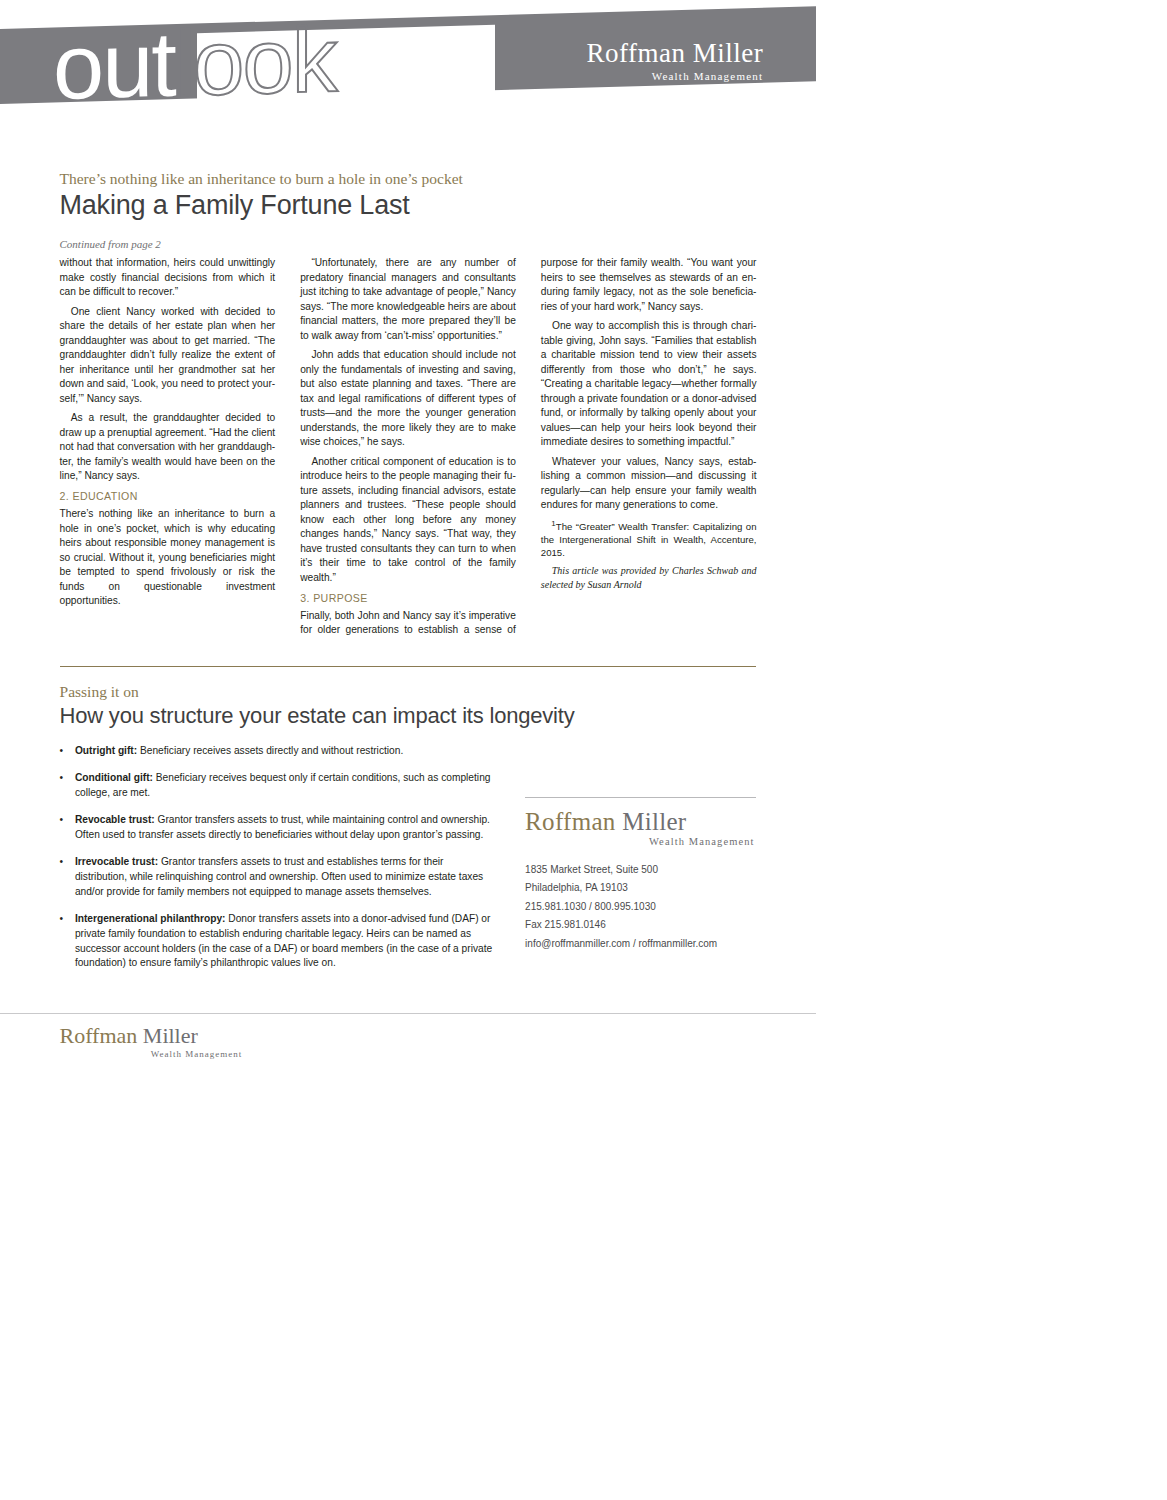out look
Roffman Miller
Wealth Management
There’s nothing like an inheritance to burn a hole in one’s pocket
Making a Family Fortune Last
Continued from page 2
without that information, heirs could unwittingly make costly financial decisions from which it can be difficult to recover.”
One client Nancy worked with decided to share the details of her estate plan when her granddaughter was about to get married. “The granddaughter didn’t fully realize the extent of her inheritance until her grandmother sat her down and said, ‘Look, you need to protect yourself,’” Nancy says.
As a result, the granddaughter decided to draw up a prenuptial agreement. “Had the client not had that conversation with her granddaughter, the family’s wealth would have been on the line,” Nancy says.
2. Education
There’s nothing like an inheritance to burn a hole in one’s pocket, which is why educating heirs about responsible money management is so crucial. Without it, young beneficiaries might be tempted to spend frivolously or risk the funds on questionable investment opportunities.
“Unfortunately, there are any number of predatory financial managers and consultants just itching to take advantage of people,” Nancy says. “The more knowledgeable heirs are about financial matters, the more prepared they’ll be to walk away from ‘can’t-miss’ opportunities.”
John adds that education should include not only the fundamentals of investing and saving, but also estate planning and taxes. “There are tax and legal ramifications of different types of trusts—and the more the younger generation understands, the more likely they are to make wise choices,” he says.
Another critical component of education is to introduce heirs to the people managing their future assets, including financial advisors, estate planners and trustees. “These people should know each other long before any money changes hands,” Nancy says. “That way, they have trusted consultants they can turn to when it’s their time to take control of the family wealth.”
3. Purpose
Finally, both John and Nancy say it’s imperative for older generations to establish a sense of purpose for their family wealth. “You want your heirs to see themselves as stewards of an enduring family legacy, not as the sole beneficiaries of your hard work,” Nancy says.
One way to accomplish this is through charitable giving, John says. “Families that establish a charitable mission tend to view their assets differently from those who don’t,” he says. “Creating a charitable legacy—whether formally through a private foundation or a donor-advised fund, or informally by talking openly about your values—can help your heirs look beyond their immediate desires to something impactful.”
Whatever your values, Nancy says, establishing a common mission—and discussing it regularly—can help ensure your family wealth endures for many generations to come.
1The “Greater” Wealth Transfer: Capitalizing on the Intergenerational Shift in Wealth, Accenture, 2015.
This article was provided by Charles Schwab and selected by Susan Arnold
Passing it on
How you structure your estate can impact its longevity
Outright gift: Beneficiary receives assets directly and without restriction.
Conditional gift: Beneficiary receives bequest only if certain conditions, such as completing college, are met.
Revocable trust: Grantor transfers assets to trust, while maintaining control and ownership. Often used to transfer assets directly to beneficiaries without delay upon grantor’s passing.
Irrevocable trust: Grantor transfers assets to trust and establishes terms for their distribution, while relinquishing control and ownership. Often used to minimize estate taxes and/or provide for family members not equipped to manage assets themselves.
Intergenerational philanthropy: Donor transfers assets into a donor-advised fund (DAF) or private family foundation to establish enduring charitable legacy. Heirs can be named as successor account holders (in the case of a DAF) or board members (in the case of a private foundation) to ensure family’s philanthropic values live on.
Roffman Miller
Wealth Management
1835 Market Street, Suite 500
Philadelphia, PA 19103
215.981.1030 / 800.995.1030
Fax 215.981.0146
info@roffmanmiller.com / roffmanmiller.com
Roffman Miller
Wealth Management